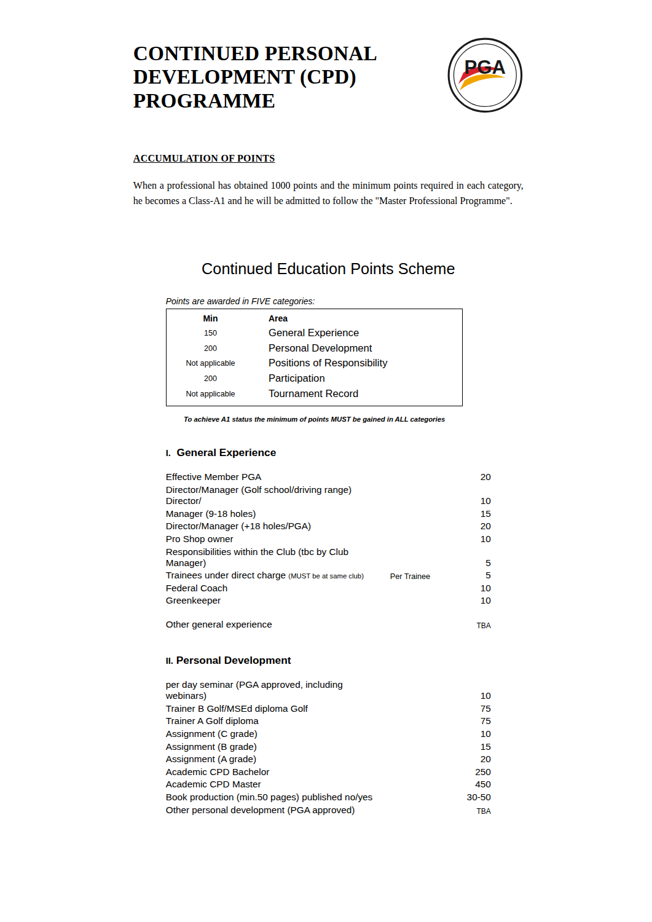CONTINUED PERSONAL DEVELOPMENT (CPD) PROGRAMME
PGA
ACCUMULATION OF POINTS
When a professional has obtained 1000 points and the minimum points required in each category, he becomes a Class-A1 and he will be admitted to follow the "Master Professional Programme".
Continued Education Points Scheme
Points are awarded in FIVE categories:
| Min | Area |
| --- | --- |
| 150 | General Experience |
| 200 | Personal Development |
| Not applicable | Positions of Responsibility |
| 200 | Participation |
| Not applicable | Tournament Record |
To achieve A1 status the minimum of points MUST be gained in ALL categories
I. General Experience
| Effective Member PGA | | 20 |
| Director/Manager (Golf school/driving range) Director/ | | 10 |
| Manager (9-18 holes) | | 15 |
| Director/Manager (+18 holes/PGA) | | 20 |
| Pro Shop owner | | 10 |
| Responsibilities within the Club (tbc by Club Manager) | | 5 |
| Trainees under direct charge (MUST be at same club) | Per Trainee | 5 |
| Federal Coach | | 10 |
| Greenkeeper | | 10 |
| Other general experience | | TBA |
II. Personal Development
| per day seminar (PGA approved, including webinars) | | 10 |
| Trainer B Golf/MSEd diploma Golf | | 75 |
| Trainer A Golf diploma | | 75 |
| Assignment (C grade) | | 10 |
| Assignment (B grade) | | 15 |
| Assignment (A grade) | | 20 |
| Academic CPD Bachelor | | 250 |
| Academic CPD Master | | 450 |
| Book production (min.50 pages) published no/yes | | 30-50 |
| Other personal development (PGA approved) | | TBA |